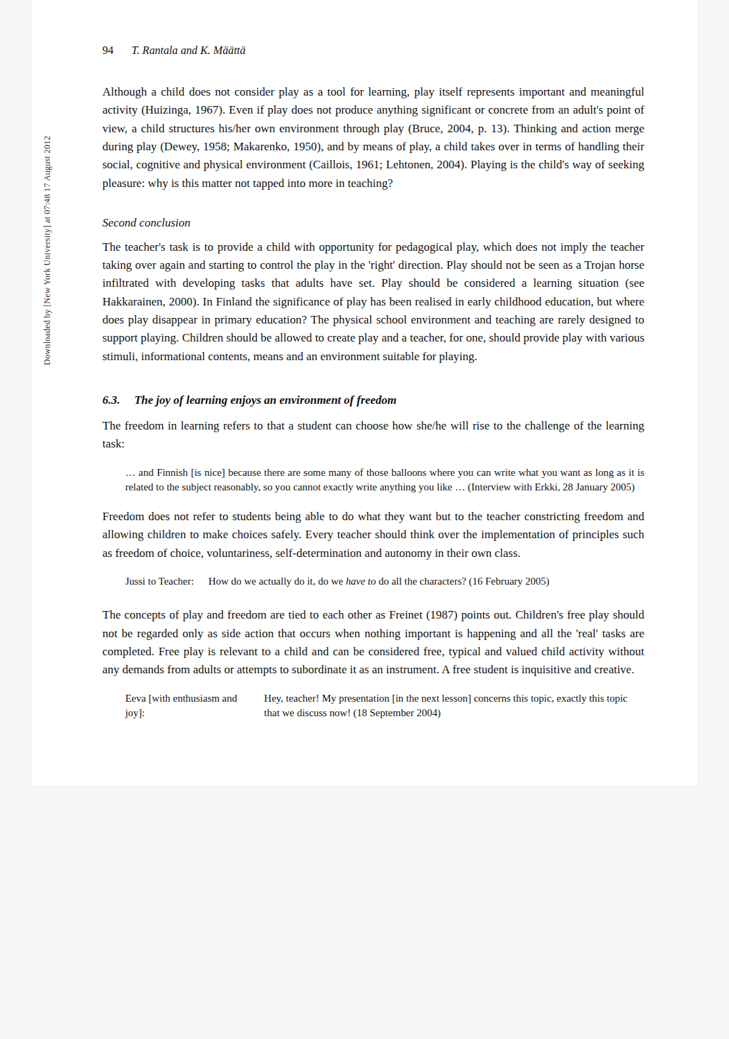Downloaded by [New York University] at 07:48 17 August 2012
94 T. Rantala and K. Määttä
Although a child does not consider play as a tool for learning, play itself represents important and meaningful activity (Huizinga, 1967). Even if play does not produce anything significant or concrete from an adult's point of view, a child structures his/her own environment through play (Bruce, 2004, p. 13). Thinking and action merge during play (Dewey, 1958; Makarenko, 1950), and by means of play, a child takes over in terms of handling their social, cognitive and physical environment (Caillois, 1961; Lehtonen, 2004). Playing is the child's way of seeking pleasure: why is this matter not tapped into more in teaching?
Second conclusion
The teacher's task is to provide a child with opportunity for pedagogical play, which does not imply the teacher taking over again and starting to control the play in the 'right' direction. Play should not be seen as a Trojan horse infiltrated with developing tasks that adults have set. Play should be considered a learning situation (see Hakkarainen, 2000). In Finland the significance of play has been realised in early childhood education, but where does play disappear in primary education? The physical school environment and teaching are rarely designed to support playing. Children should be allowed to create play and a teacher, for one, should provide play with various stimuli, informational contents, means and an environment suitable for playing.
6.3. The joy of learning enjoys an environment of freedom
The freedom in learning refers to that a student can choose how she/he will rise to the challenge of the learning task:
… and Finnish [is nice] because there are some many of those balloons where you can write what you want as long as it is related to the subject reasonably, so you cannot exactly write anything you like … (Interview with Erkki, 28 January 2005)
Freedom does not refer to students being able to do what they want but to the teacher constricting freedom and allowing children to make choices safely. Every teacher should think over the implementation of principles such as freedom of choice, voluntariness, self-determination and autonomy in their own class.
| Jussi to Teacher: | How do we actually do it, do we have to do all the characters? (16 February 2005) |
The concepts of play and freedom are tied to each other as Freinet (1987) points out. Children's free play should not be regarded only as side action that occurs when nothing important is happening and all the 'real' tasks are completed. Free play is relevant to a child and can be considered free, typical and valued child activity without any demands from adults or attempts to subordinate it as an instrument. A free student is inquisitive and creative.
| Eeva [with enthusiasm and joy]: | Hey, teacher! My presentation [in the next lesson] concerns this topic, exactly this topic that we discuss now! (18 September 2004) |